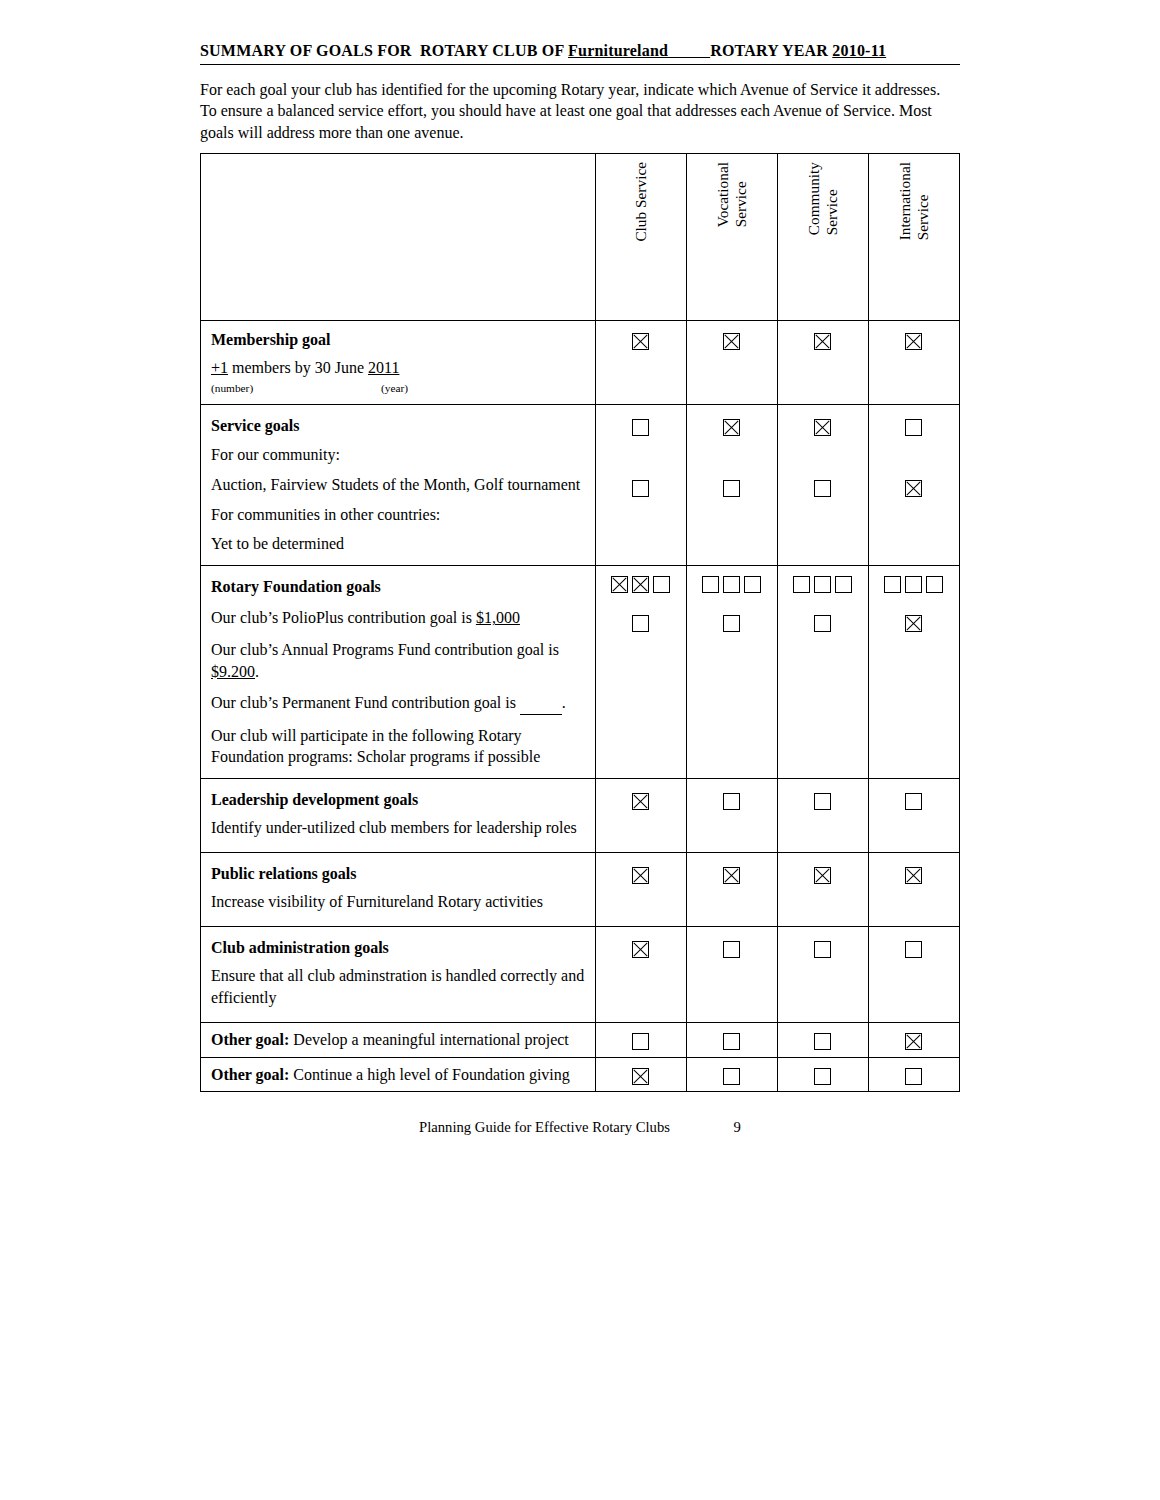SUMMARY OF GOALS FOR ROTARY CLUB OF Furnitureland ROTARY YEAR 2010-11
For each goal your club has identified for the upcoming Rotary year, indicate which Avenue of Service it addresses. To ensure a balanced service effort, you should have at least one goal that addresses each Avenue of Service. Most goals will address more than one avenue.
| | Club Service | Vocational Service | Community Service | International Service |
| --- | --- | --- | --- | --- |
| Membership goal +1 members by 30 June 2011 (number) (year) | | | | |
| Service goals For our community: Auction, Fairview Studets of the Month, Golf tournament For communities in other countries: Yet to be determined | | | | |
| Rotary Foundation goals Our club’s PolioPlus contribution goal is $1,000 Our club’s Annual Programs Fund contribution goal is $9.200 . Our club’s Permanent Fund contribution goal is . Our club will participate in the following Rotary Foundation programs: Scholar programs if possible | | | | |
| Leadership development goals Identify under-utilized club members for leadership roles | | | | |
| Public relations goals Increase visibility of Furnitureland Rotary activities | | | | |
| Club administration goals Ensure that all club adminstration is handled correctly and efficiently | | | | |
| Other goal: Develop a meaningful international project | | | | |
| Other goal: Continue a high level of Foundation giving | | | | |
Planning Guide for Effective Rotary Clubs 9